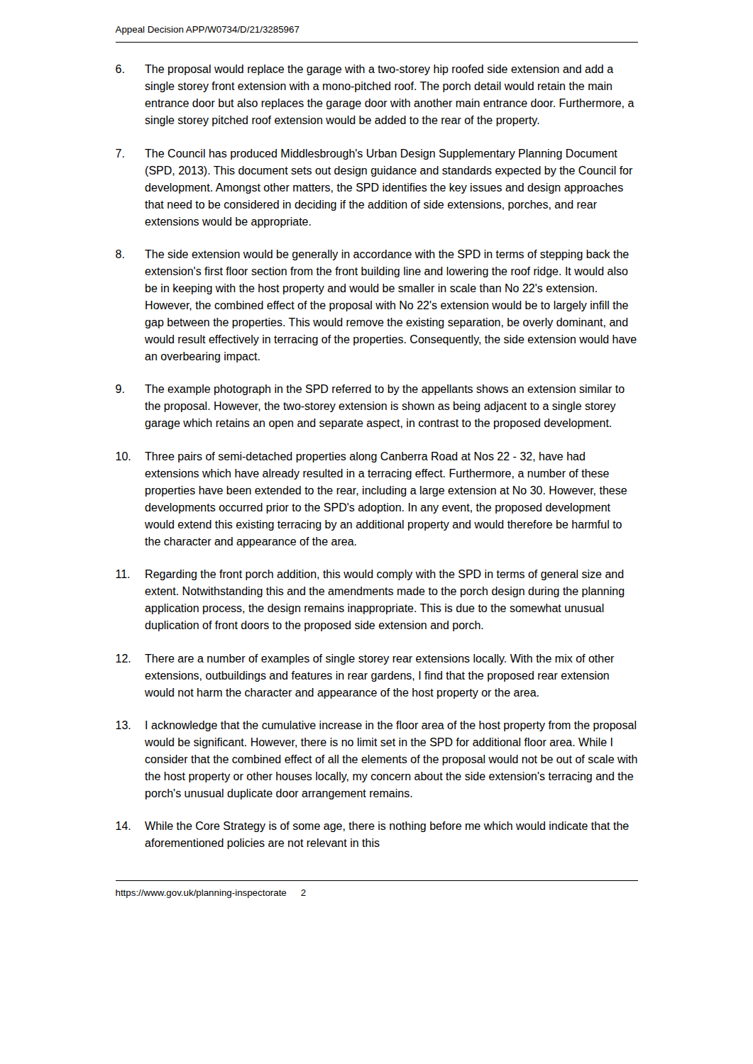Appeal Decision APP/W0734/D/21/3285967
6. The proposal would replace the garage with a two-storey hip roofed side extension and add a single storey front extension with a mono-pitched roof. The porch detail would retain the main entrance door but also replaces the garage door with another main entrance door. Furthermore, a single storey pitched roof extension would be added to the rear of the property.
7. The Council has produced Middlesbrough's Urban Design Supplementary Planning Document (SPD, 2013). This document sets out design guidance and standards expected by the Council for development. Amongst other matters, the SPD identifies the key issues and design approaches that need to be considered in deciding if the addition of side extensions, porches, and rear extensions would be appropriate.
8. The side extension would be generally in accordance with the SPD in terms of stepping back the extension's first floor section from the front building line and lowering the roof ridge. It would also be in keeping with the host property and would be smaller in scale than No 22's extension. However, the combined effect of the proposal with No 22's extension would be to largely infill the gap between the properties. This would remove the existing separation, be overly dominant, and would result effectively in terracing of the properties. Consequently, the side extension would have an overbearing impact.
9. The example photograph in the SPD referred to by the appellants shows an extension similar to the proposal. However, the two-storey extension is shown as being adjacent to a single storey garage which retains an open and separate aspect, in contrast to the proposed development.
10. Three pairs of semi-detached properties along Canberra Road at Nos 22 - 32, have had extensions which have already resulted in a terracing effect. Furthermore, a number of these properties have been extended to the rear, including a large extension at No 30. However, these developments occurred prior to the SPD's adoption. In any event, the proposed development would extend this existing terracing by an additional property and would therefore be harmful to the character and appearance of the area.
11. Regarding the front porch addition, this would comply with the SPD in terms of general size and extent. Notwithstanding this and the amendments made to the porch design during the planning application process, the design remains inappropriate. This is due to the somewhat unusual duplication of front doors to the proposed side extension and porch.
12. There are a number of examples of single storey rear extensions locally. With the mix of other extensions, outbuildings and features in rear gardens, I find that the proposed rear extension would not harm the character and appearance of the host property or the area.
13. I acknowledge that the cumulative increase in the floor area of the host property from the proposal would be significant. However, there is no limit set in the SPD for additional floor area. While I consider that the combined effect of all the elements of the proposal would not be out of scale with the host property or other houses locally, my concern about the side extension's terracing and the porch's unusual duplicate door arrangement remains.
14. While the Core Strategy is of some age, there is nothing before me which would indicate that the aforementioned policies are not relevant in this
https://www.gov.uk/planning-inspectorate 2